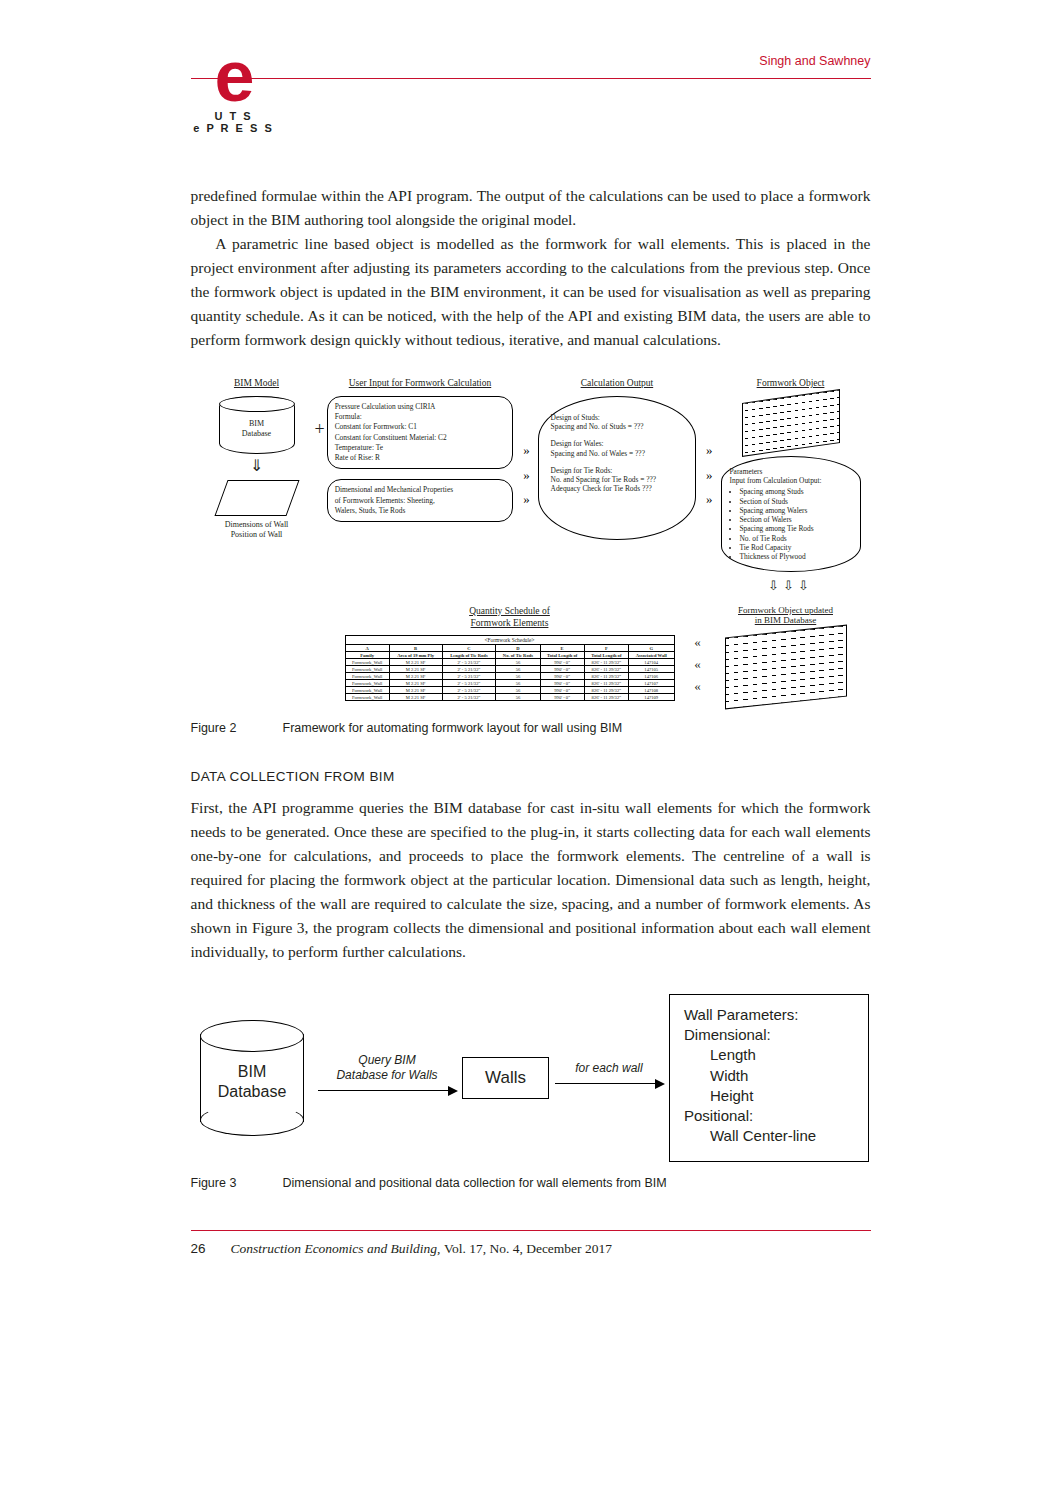e
U T S
e P R E S S
Singh and Sawhney
predefined formulae within the API program. The output of the calculations can be used to place a formwork object in the BIM authoring tool alongside the original model.
A parametric line based object is modelled as the formwork for wall elements. This is placed in the project environment after adjusting its parameters according to the calculations from the previous step. Once the formwork object is updated in the BIM environment, it can be used for visualisation as well as preparing quantity schedule. As it can be noticed, with the help of the API and existing BIM data, the users are able to perform formwork design quickly without tedious, iterative, and manual calculations.
BIM Model
BIM
Database
⇓
Dimensions of Wall
Position of Wall
+
User Input for Formwork Calculation
Pressure Calculation using CIRIA
Formula:
Constant for Formwork: C1
Constant for Constituent Material: C2
Temperature: Te
Rate of Rise: R
Dimensional and Mechanical Properties
of Formwork Elements: Sheeting,
Walers, Studs, Tie Rods
»
»
»
Calculation Output
Design of Studs:
Spacing and No. of Studs = ???
Design for Wales:
Spacing and No. of Wales = ???
Design for Tie Rods:
No. and Spacing for Tie Rods = ???
Adequacy Check for Tie Rods ???
»
»
»
Formwork Object
Parameters
Input from Calculation Output:
Spacing among Studs
Section of Studs
Spacing among Walers
Section of Walers
Spacing among Tie Rods
No. of Tie Rods
Tie Rod Capacity
Thickness of Plywood
⇩⇩⇩
Quantity Schedule of
Formwork Elements
<Formwork Schedule>
| A | B | C | D | E | F | G |
| --- | --- | --- | --- | --- | --- | --- |
| Family | Area of 19 mm Ply | Length of Tie Rods | No. of Tie Rods | Total Length of | Total Length of | Associated Wall |
| Formwork_Wall | M 2.21 SF | 2' - 5 21/32" | 56 | 990' - 0" | 826' - 11 29/32" | 147104 |
| Formwork_Wall | M 2.21 SF | 2' - 5 21/32" | 56 | 990' - 0" | 826' - 11 29/32" | 147105 |
| Formwork_Wall | M 2.21 SF | 2' - 5 21/32" | 56 | 990' - 0" | 826' - 11 29/32" | 147106 |
| Formwork_Wall | M 2.21 SF | 2' - 5 21/32" | 56 | 990' - 0" | 826' - 11 29/32" | 147107 |
| Formwork_Wall | M 2.21 SF | 2' - 5 21/32" | 56 | 990' - 0" | 826' - 11 29/32" | 147108 |
| Formwork_Wall | M 2.21 SF | 2' - 5 21/32" | 56 | 990' - 0" | 826' - 11 29/32" | 147109 |
«
«
«
Formwork Object updated
in BIM Database
Figure 2 Framework for automating formwork layout for wall using BIM
DATA COLLECTION FROM BIM
First, the API programme queries the BIM database for cast in-situ wall elements for which the formwork needs to be generated. Once these are specified to the plug-in, it starts collecting data for each wall elements one-by-one for calculations, and proceeds to place the formwork elements. The centreline of a wall is required for placing the formwork object at the particular location. Dimensional data such as length, height, and thickness of the wall are required to calculate the size, spacing, and a number of formwork elements. As shown in Figure 3, the program collects the dimensional and positional information about each wall element individually, to perform further calculations.
BIM
Database
Query BIM
Database for Walls
Walls
for each wall
Wall Parameters:
Dimensional:
Length
Width
Height
Positional:
Wall Center-line
Figure 3 Dimensional and positional data collection for wall elements from BIM
26 Construction Economics and Building, Vol. 17, No. 4, December 2017